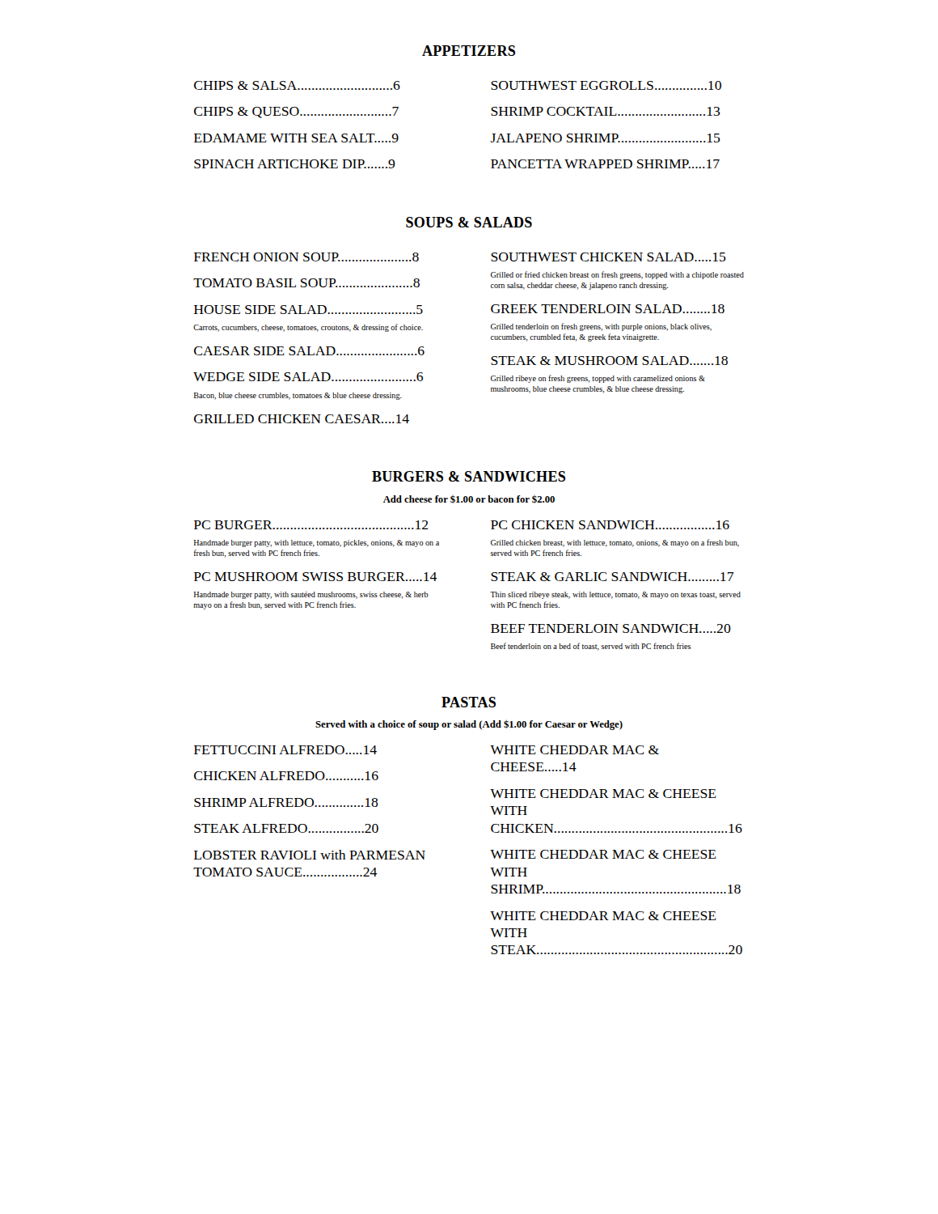APPETIZERS
CHIPS & SALSA...........................6
CHIPS & QUESO..........................7
EDAMAME WITH SEA SALT.....9
SPINACH ARTICHOKE DIP.......9
SOUTHWEST EGGROLLS...............10
SHRIMP COCKTAIL.........................13
JALAPENO SHRIMP.........................15
PANCETTA WRAPPED SHRIMP.....17
SOUPS & SALADS
FRENCH ONION SOUP.....................8
TOMATO BASIL SOUP......................8
HOUSE SIDE SALAD.........................5
Carrots, cucumbers, cheese, tomatoes, croutons, & dressing of choice.
CAESAR SIDE SALAD.......................6
WEDGE SIDE SALAD........................6
Bacon, blue cheese crumbles, tomatoes & blue cheese dressing.
GRILLED CHICKEN CAESAR....14
SOUTHWEST CHICKEN SALAD.....15
Grilled or fried chicken breast on fresh greens, topped with a chipotle roasted corn salsa, cheddar cheese, & jalapeno ranch dressing.
GREEK TENDERLOIN SALAD........18
Grilled tenderloin on fresh greens, with purple onions, black olives, cucumbers, crumbled feta, & greek feta vinaigrette.
STEAK & MUSHROOM SALAD.......18
Grilled ribeye on fresh greens, topped with caramelized onions & mushrooms, blue cheese crumbles, & blue cheese dressing.
BURGERS & SANDWICHES
Add cheese for $1.00 or bacon for $2.00
PC BURGER........................................12
Handmade burger patty, with lettuce, tomato, pickles, onions, & mayo on a fresh bun, served with PC french fries.
PC MUSHROOM SWISS BURGER.....14
Handmade burger patty, with sautéed mushrooms, swiss cheese, & herb mayo on a fresh bun, served with PC french fries.
PC CHICKEN SANDWICH.................16
Grilled chicken breast, with lettuce, tomato, onions, & mayo on a fresh bun, served with PC french fries.
STEAK & GARLIC SANDWICH.........17
Thin sliced ribeye steak, with lettuce, tomato, & mayo on texas toast, served with PC fnench fries.
BEEF TENDERLOIN SANDWICH.....20
Beef tenderloin on a bed of toast, served with PC french fries
PASTAS
Served with a choice of soup or salad (Add $1.00 for Caesar or Wedge)
FETTUCCINI ALFREDO.....14
CHICKEN ALFREDO...........16
SHRIMP ALFREDO..............18
STEAK ALFREDO................20
LOBSTER RAVIOLI with PARMESAN TOMATO SAUCE.................24
WHITE CHEDDAR MAC & CHEESE.....14
WHITE CHEDDAR MAC & CHEESE WITH CHICKEN.................................................16
WHITE CHEDDAR MAC & CHEESE WITH SHRIMP....................................................18
WHITE CHEDDAR MAC & CHEESE WITH STEAK......................................................20